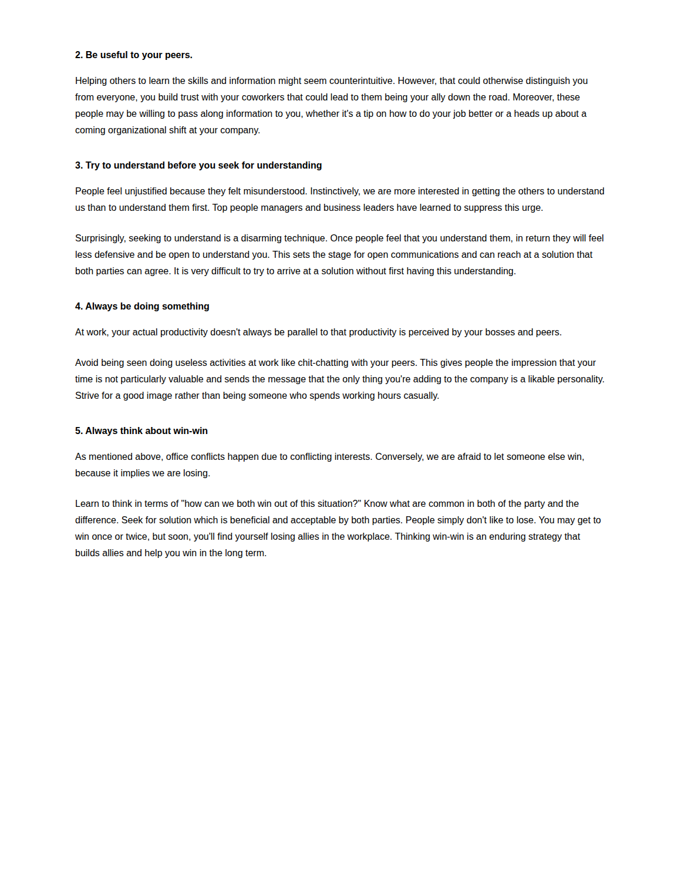2. Be useful to your peers.
Helping others to learn the skills and information might seem counterintuitive. However, that could otherwise distinguish you from everyone, you build trust with your coworkers that could lead to them being your ally down the road. Moreover, these people may be willing to pass along information to you, whether it's a tip on how to do your job better or a heads up about a coming organizational shift at your company.
3. Try to understand before you seek for understanding
People feel unjustified because they felt misunderstood. Instinctively, we are more interested in getting the others to understand us than to understand them first. Top people managers and business leaders have learned to suppress this urge.
Surprisingly, seeking to understand is a disarming technique. Once people feel that you understand them, in return they will feel less defensive and be open to understand you. This sets the stage for open communications and can reach at a solution that both parties can agree. It is very difficult to try to arrive at a solution without first having this understanding.
4. Always be doing something
At work, your actual productivity doesn't always be parallel to that productivity is perceived by your bosses and peers.
Avoid being seen doing useless activities at work like chit-chatting with your peers. This gives people the impression that your time is not particularly valuable and sends the message that the only thing you're adding to the company is a likable personality. Strive for a good image rather than being someone who spends working hours casually.
5. Always think about win-win
As mentioned above, office conflicts happen due to conflicting interests. Conversely, we are afraid to let someone else win, because it implies we are losing.
Learn to think in terms of "how can we both win out of this situation?" Know what are common in both of the party and the difference. Seek for solution which is beneficial and acceptable by both parties. People simply don't like to lose. You may get to win once or twice, but soon, you'll find yourself losing allies in the workplace. Thinking win-win is an enduring strategy that builds allies and help you win in the long term.